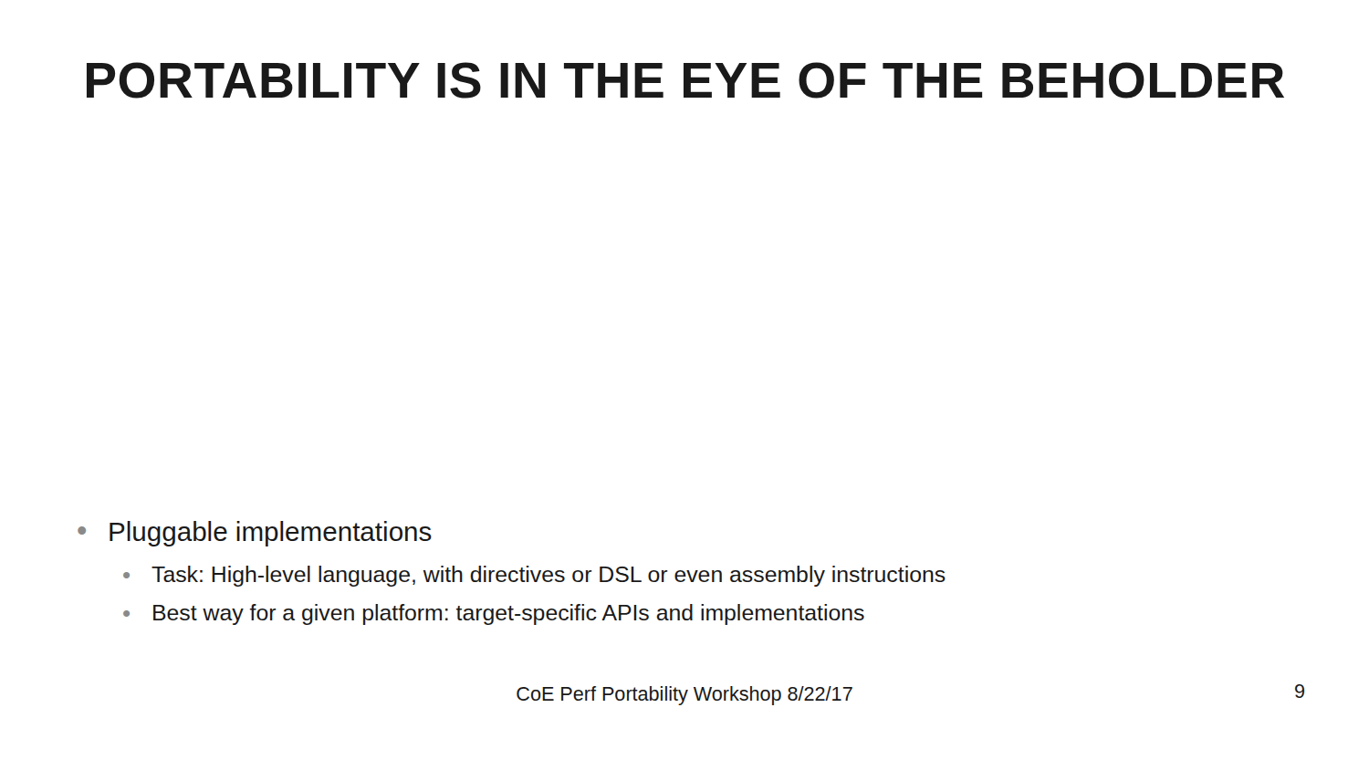Portability is in the eye of the beholder
Pluggable implementations
Task: High-level language, with directives or DSL or even assembly instructions
Best way for a given platform: target-specific APIs and implementations
CoE Perf Portability Workshop 8/22/17
9